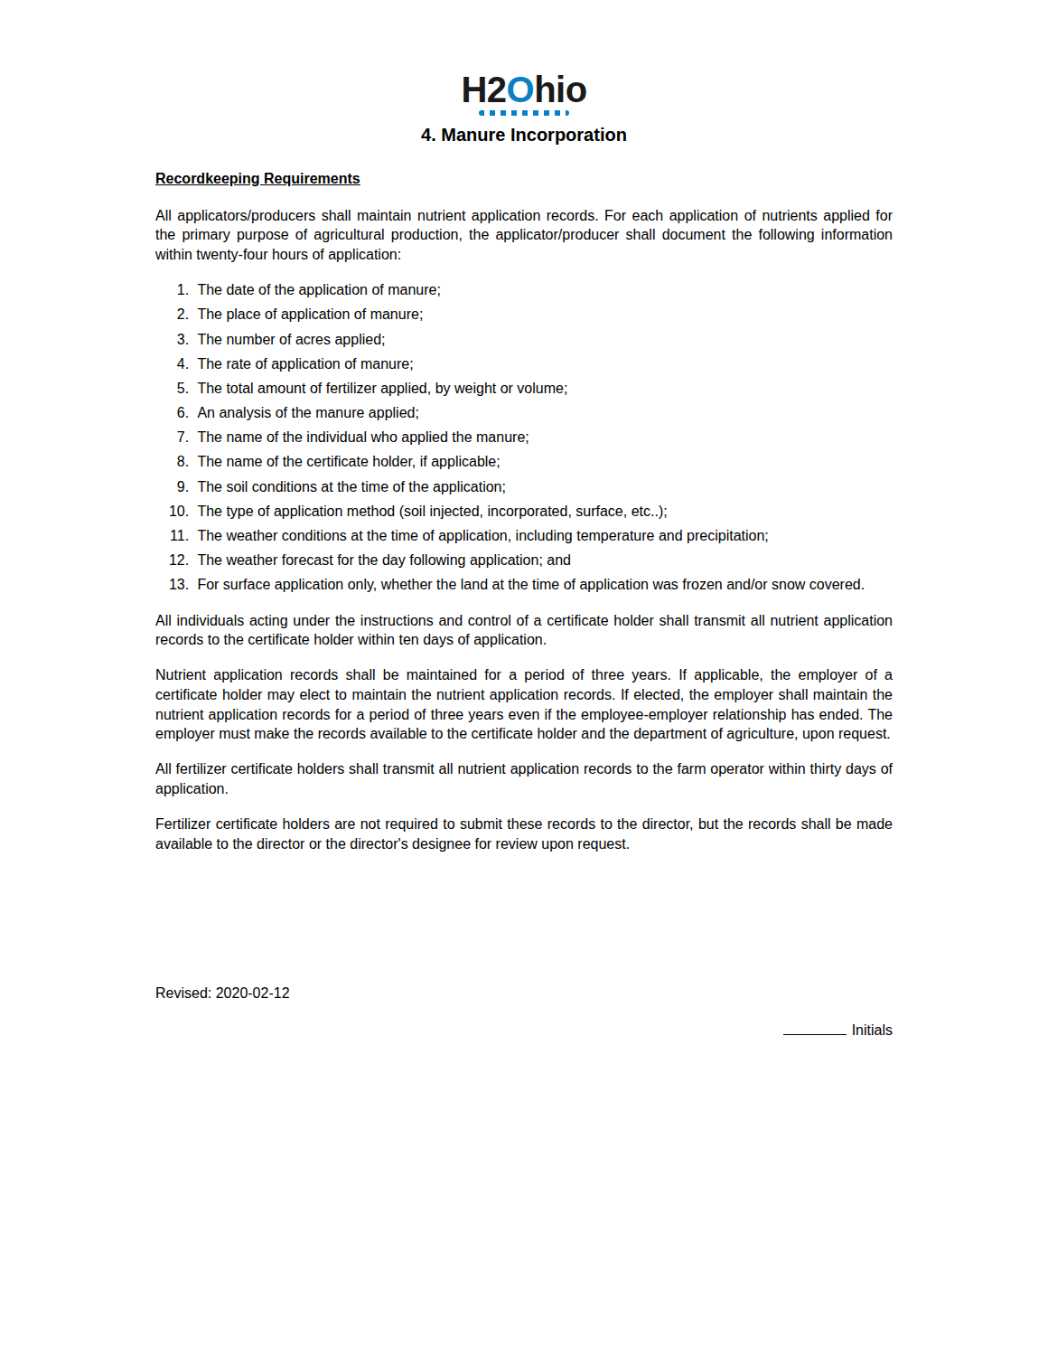H2Ohio
4. Manure Incorporation
Recordkeeping Requirements
All applicators/producers shall maintain nutrient application records. For each application of nutrients applied for the primary purpose of agricultural production, the applicator/producer shall document the following information within twenty-four hours of application:
The date of the application of manure;
The place of application of manure;
The number of acres applied;
The rate of application of manure;
The total amount of fertilizer applied, by weight or volume;
An analysis of the manure applied;
The name of the individual who applied the manure;
The name of the certificate holder, if applicable;
The soil conditions at the time of the application;
The type of application method (soil injected, incorporated, surface, etc..);
The weather conditions at the time of application, including temperature and precipitation;
The weather forecast for the day following application; and
For surface application only, whether the land at the time of application was frozen and/or snow covered.
All individuals acting under the instructions and control of a certificate holder shall transmit all nutrient application records to the certificate holder within ten days of application.
Nutrient application records shall be maintained for a period of three years. If applicable, the employer of a certificate holder may elect to maintain the nutrient application records. If elected, the employer shall maintain the nutrient application records for a period of three years even if the employee-employer relationship has ended. The employer must make the records available to the certificate holder and the department of agriculture, upon request.
All fertilizer certificate holders shall transmit all nutrient application records to the farm operator within thirty days of application.
Fertilizer certificate holders are not required to submit these records to the director, but the records shall be made available to the director or the director's designee for review upon request.
Revised: 2020-02-12
Initials